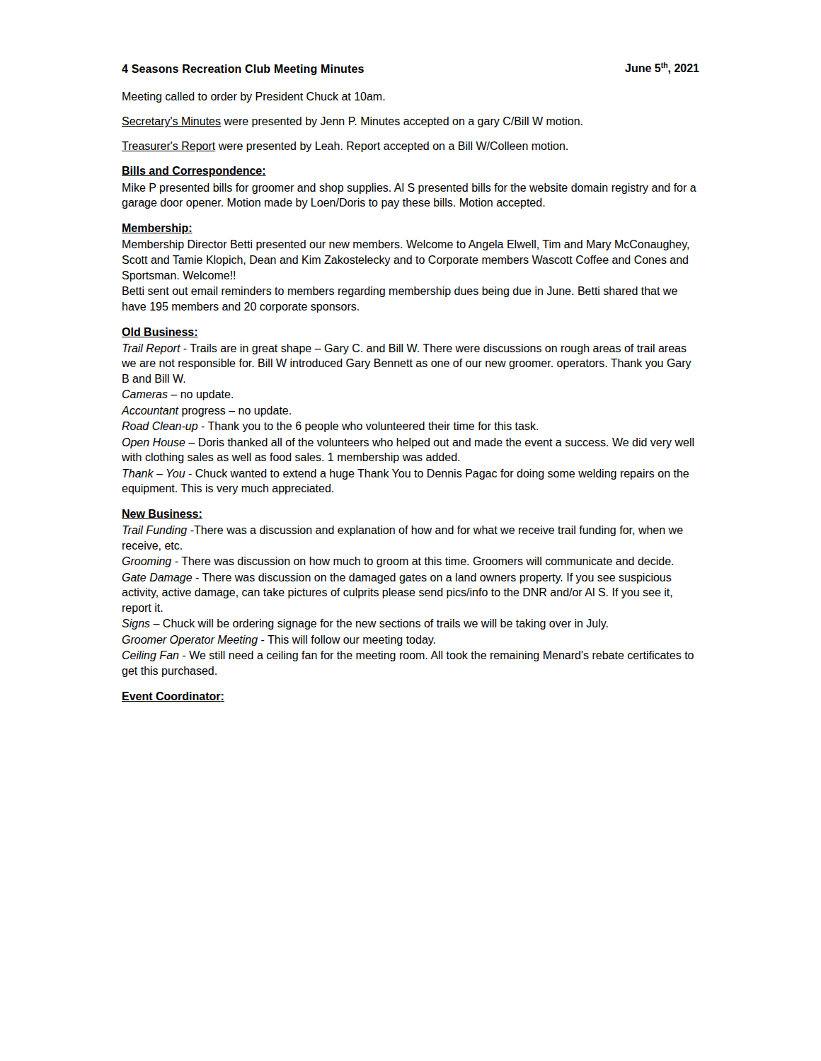4 Seasons Recreation Club Meeting Minutes June 5th, 2021
Meeting called to order by President Chuck at 10am.
Secretary's Minutes were presented by Jenn P. Minutes accepted on a gary C/Bill W motion.
Treasurer's Report were presented by Leah. Report accepted on a Bill W/Colleen motion.
Bills and Correspondence:
Mike P presented bills for groomer and shop supplies. Al S presented bills for the website domain registry and for a garage door opener. Motion made by Loen/Doris to pay these bills. Motion accepted.
Membership:
Membership Director Betti presented our new members. Welcome to Angela Elwell, Tim and Mary McConaughey, Scott and Tamie Klopich, Dean and Kim Zakostelecky and to Corporate members Wascott Coffee and Cones and Sportsman. Welcome!!
Betti sent out email reminders to members regarding membership dues being due in June. Betti shared that we have 195 members and 20 corporate sponsors.
Old Business:
Trail Report - Trails are in great shape – Gary C. and Bill W. There were discussions on rough areas of trail areas we are not responsible for. Bill W introduced Gary Bennett as one of our new groomer. operators. Thank you Gary B and Bill W.
Cameras – no update.
Accountant progress – no update.
Road Clean-up - Thank you to the 6 people who volunteered their time for this task.
Open House – Doris thanked all of the volunteers who helped out and made the event a success. We did very well with clothing sales as well as food sales. 1 membership was added.
Thank – You - Chuck wanted to extend a huge Thank You to Dennis Pagac for doing some welding repairs on the equipment. This is very much appreciated.
New Business:
Trail Funding -There was a discussion and explanation of how and for what we receive trail funding for, when we receive, etc.
Grooming - There was discussion on how much to groom at this time. Groomers will communicate and decide.
Gate Damage - There was discussion on the damaged gates on a land owners property. If you see suspicious activity, active damage, can take pictures of culprits please send pics/info to the DNR and/or Al S. If you see it, report it.
Signs – Chuck will be ordering signage for the new sections of trails we will be taking over in July.
Groomer Operator Meeting - This will follow our meeting today.
Ceiling Fan - We still need a ceiling fan for the meeting room. All took the remaining Menard's rebate certificates to get this purchased.
Event Coordinator: